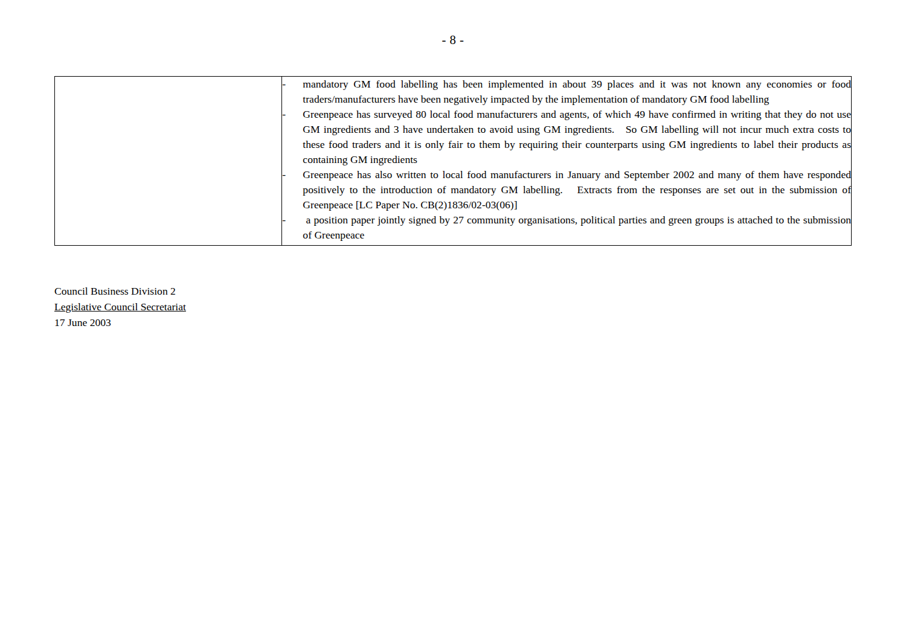- 8 -
| | / - / mandatory GM food labelling has been implemented in about 39 places and it was not known any economies or food traders/manufacturers have been negatively impacted by the implementation of mandatory GM food labelling / / - / Greenpeace has surveyed 80 local food manufacturers and agents, of which 49 have confirmed in writing that they do not use GM ingredients and 3 have undertaken to avoid using GM ingredients. So GM labelling will not incur much extra costs to these food traders and it is only fair to them by requiring their counterparts using GM ingredients to label their products as containing GM ingredients / / - / Greenpeace has also written to local food manufacturers in January and September 2002 and many of them have responded positively to the introduction of mandatory GM labelling. Extracts from the responses are set out in the submission of Greenpeace [LC Paper No. CB(2)1836/02-03(06)] / / - / a position paper jointly signed by 27 community organisations, political parties and green groups is attached to the submission of Greenpeace / |
Council Business Division 2
Legislative Council Secretariat
17 June 2003